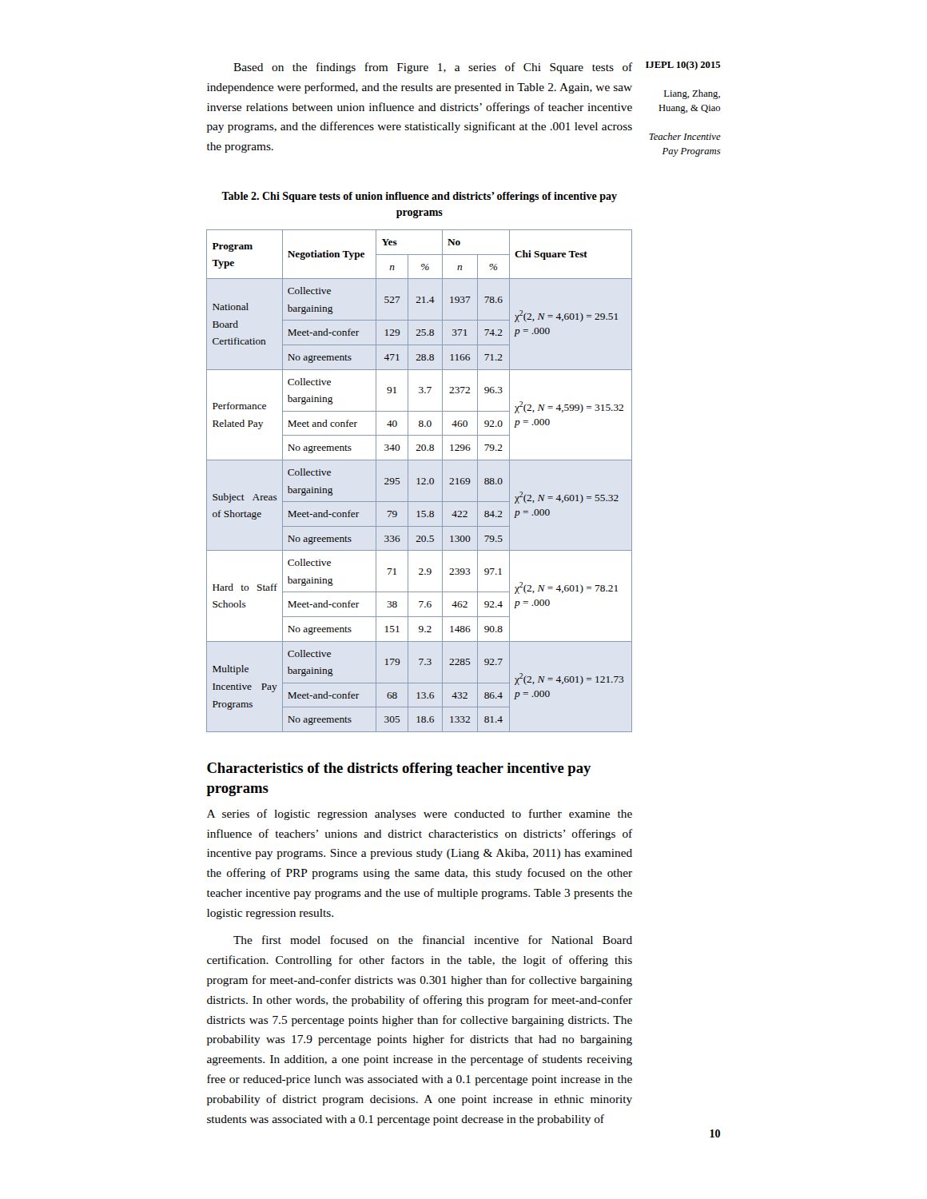IJEPL 10(3) 2015
Liang, Zhang,
Huang, & Qiao
Teacher Incentive
Pay Programs
Based on the findings from Figure 1, a series of Chi Square tests of independence were performed, and the results are presented in Table 2. Again, we saw inverse relations between union influence and districts’ offerings of teacher incentive pay programs, and the differences were statistically significant at the .001 level across the programs.
Table 2. Chi Square tests of union influence and districts’ offerings of incentive pay programs
| Program Type | Negotiation Type | Yes | No | Chi Square Test |
| --- | --- | --- | --- | --- |
| n | % | n | % |
| National Board Certification | Collective bargaining | 527 | 21.4 | 1937 | 78.6 | χ 2 (2, N = 4,601) = 29.51 p = .000 |
| Meet-and-confer | 129 | 25.8 | 371 | 74.2 |
| No agreements | 471 | 28.8 | 1166 | 71.2 |
| Performance Related Pay | Collective bargaining | 91 | 3.7 | 2372 | 96.3 | χ 2 (2, N = 4,599) = 315.32 p = .000 |
| Meet and confer | 40 | 8.0 | 460 | 92.0 |
| No agreements | 340 | 20.8 | 1296 | 79.2 |
| Subject Areas of Shortage | Collective bargaining | 295 | 12.0 | 2169 | 88.0 | χ 2 (2, N = 4,601) = 55.32 p = .000 |
| Meet-and-confer | 79 | 15.8 | 422 | 84.2 |
| No agreements | 336 | 20.5 | 1300 | 79.5 |
| Hard to Staff Schools | Collective bargaining | 71 | 2.9 | 2393 | 97.1 | χ 2 (2, N = 4,601) = 78.21 p = .000 |
| Meet-and-confer | 38 | 7.6 | 462 | 92.4 |
| No agreements | 151 | 9.2 | 1486 | 90.8 |
| Multiple Incentive Pay Programs | Collective bargaining | 179 | 7.3 | 2285 | 92.7 | χ 2 (2, N = 4,601) = 121.73 p = .000 |
| Meet-and-confer | 68 | 13.6 | 432 | 86.4 |
| No agreements | 305 | 18.6 | 1332 | 81.4 |
Characteristics of the districts offering teacher incentive pay programs
A series of logistic regression analyses were conducted to further examine the influence of teachers’ unions and district characteristics on districts’ offerings of incentive pay programs. Since a previous study (Liang & Akiba, 2011) has examined the offering of PRP programs using the same data, this study focused on the other teacher incentive pay programs and the use of multiple programs. Table 3 presents the logistic regression results.
The first model focused on the financial incentive for National Board certification. Controlling for other factors in the table, the logit of offering this program for meet-and-confer districts was 0.301 higher than for collective bargaining districts. In other words, the probability of offering this program for meet-and-confer districts was 7.5 percentage points higher than for collective bargaining districts. The probability was 17.9 percentage points higher for districts that had no bargaining agreements. In addition, a one point increase in the percentage of students receiving free or reduced-price lunch was associated with a 0.1 percentage point increase in the probability of district program decisions. A one point increase in ethnic minority students was associated with a 0.1 percentage point decrease in the probability of
10